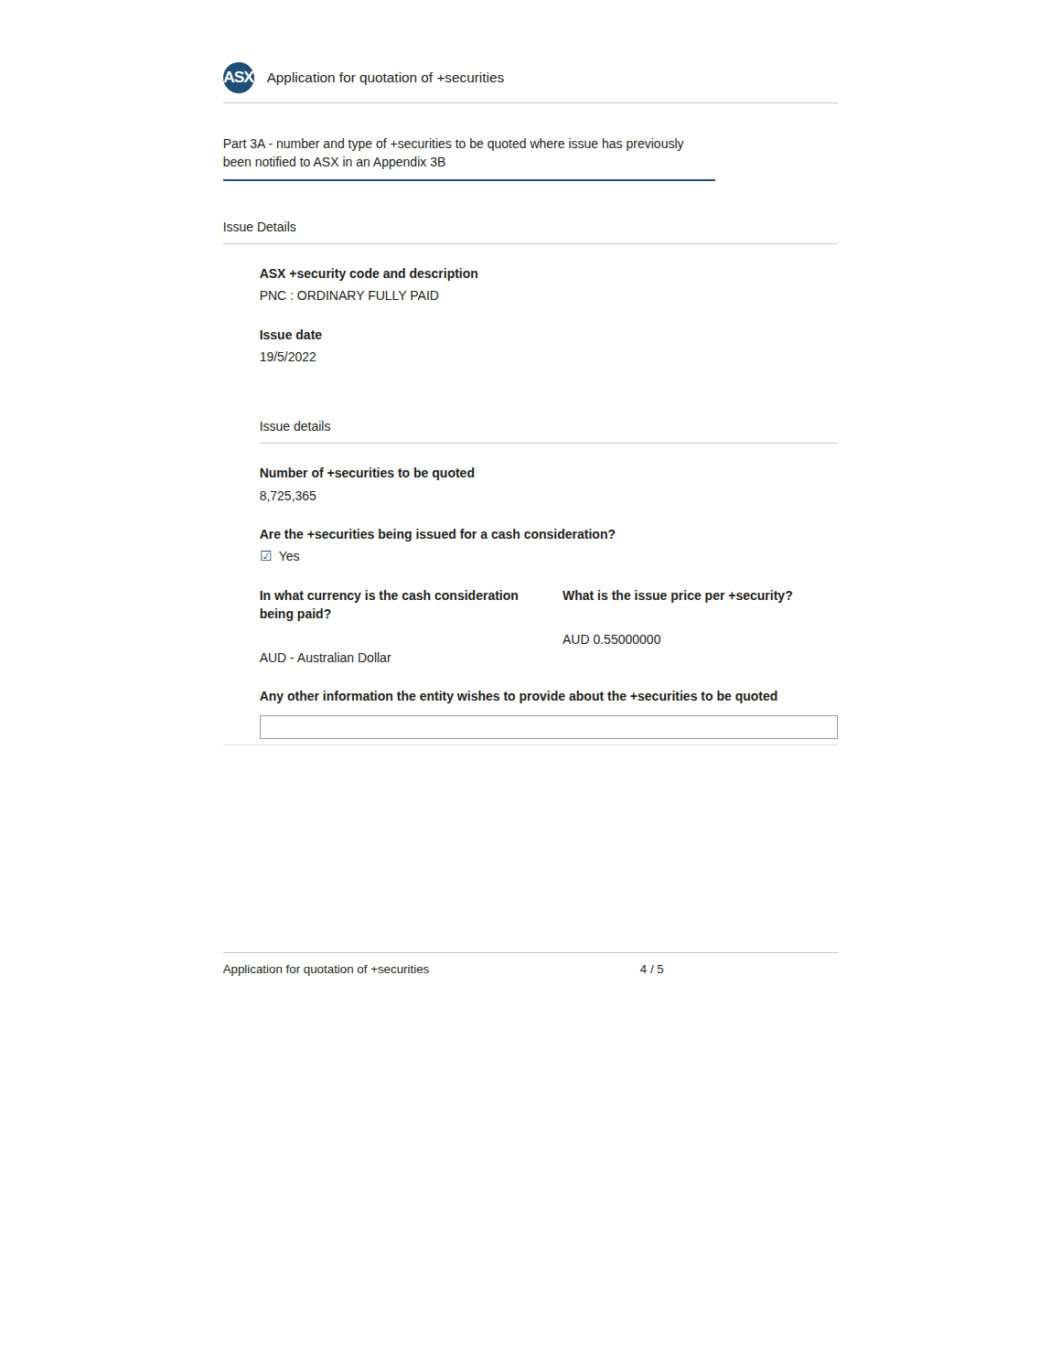ASX
Application for quotation of +securities
Part 3A - number and type of +securities to be quoted where issue has previously been notified to ASX in an Appendix 3B
Issue Details
ASX +security code and description
PNC : ORDINARY FULLY PAID
Issue date
19/5/2022
Issue details
Number of +securities to be quoted
8,725,365
Are the +securities being issued for a cash consideration?
☑Yes
In what currency is the cash consideration being paid?
AUD - Australian Dollar
What is the issue price per +security?
AUD 0.55000000
Any other information the entity wishes to provide about the +securities to be quoted
Application for quotation of +securities
4 / 5